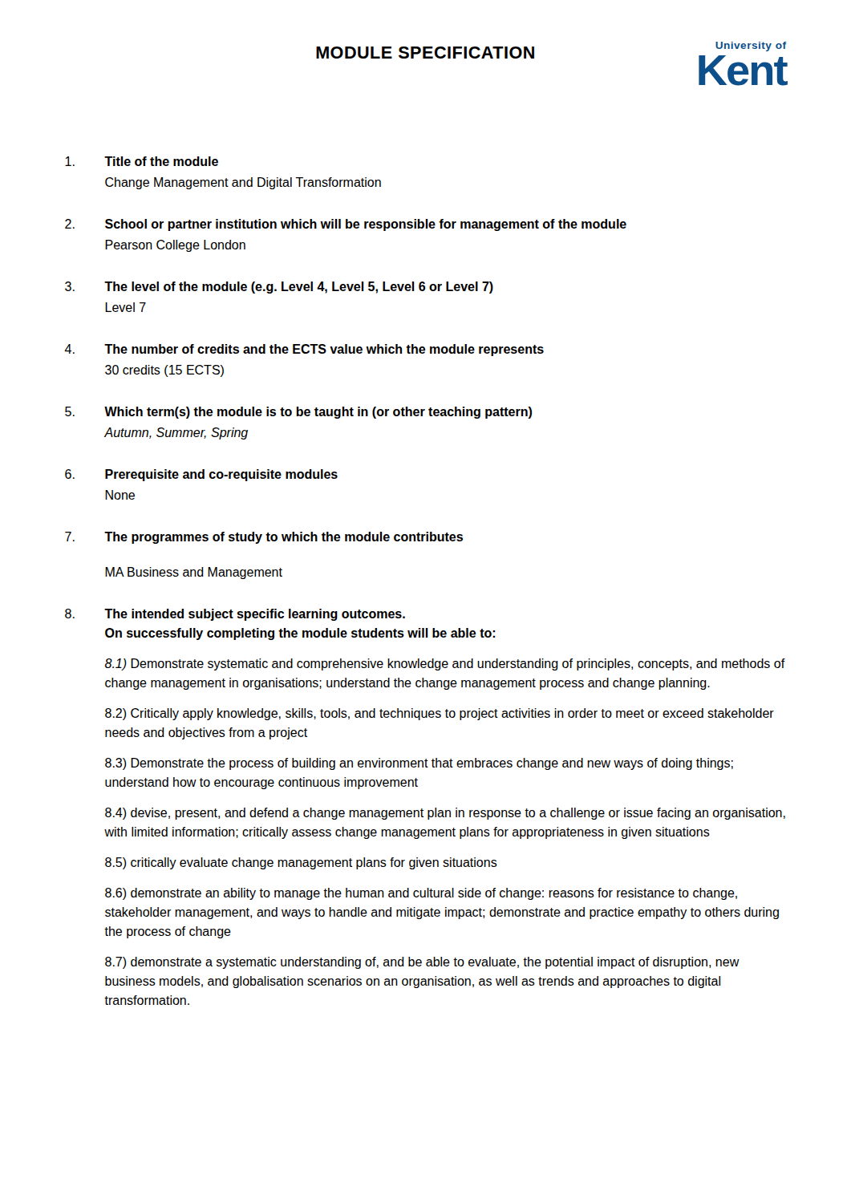MODULE SPECIFICATION
University of
Kent
Title of the module Change Management and Digital Transformation
School or partner institution which will be responsible for management of the module Pearson College London
The level of the module (e.g. Level 4, Level 5, Level 6 or Level 7) Level 7
The number of credits and the ECTS value which the module represents 30 credits (15 ECTS)
Which term(s) the module is to be taught in (or other teaching pattern) Autumn, Summer, Spring
Prerequisite and co-requisite modules None
The programmes of study to which the module contributes MA Business and Management
The intended subject specific learning outcomes.
On successfully completing the module students will be able to:
8.1) Demonstrate systematic and comprehensive knowledge and understanding of principles, concepts, and methods of change management in organisations; understand the change management process and change planning.
8.2) Critically apply knowledge, skills, tools, and techniques to project activities in order to meet or exceed stakeholder needs and objectives from a project
8.3) Demonstrate the process of building an environment that embraces change and new ways of doing things; understand how to encourage continuous improvement
8.4) devise, present, and defend a change management plan in response to a challenge or issue facing an organisation, with limited information; critically assess change management plans for appropriateness in given situations
8.5) critically evaluate change management plans for given situations
8.6) demonstrate an ability to manage the human and cultural side of change: reasons for resistance to change, stakeholder management, and ways to handle and mitigate impact; demonstrate and practice empathy to others during the process of change
8.7) demonstrate a systematic understanding of, and be able to evaluate, the potential impact of disruption, new business models, and globalisation scenarios on an organisation, as well as trends and approaches to digital transformation.